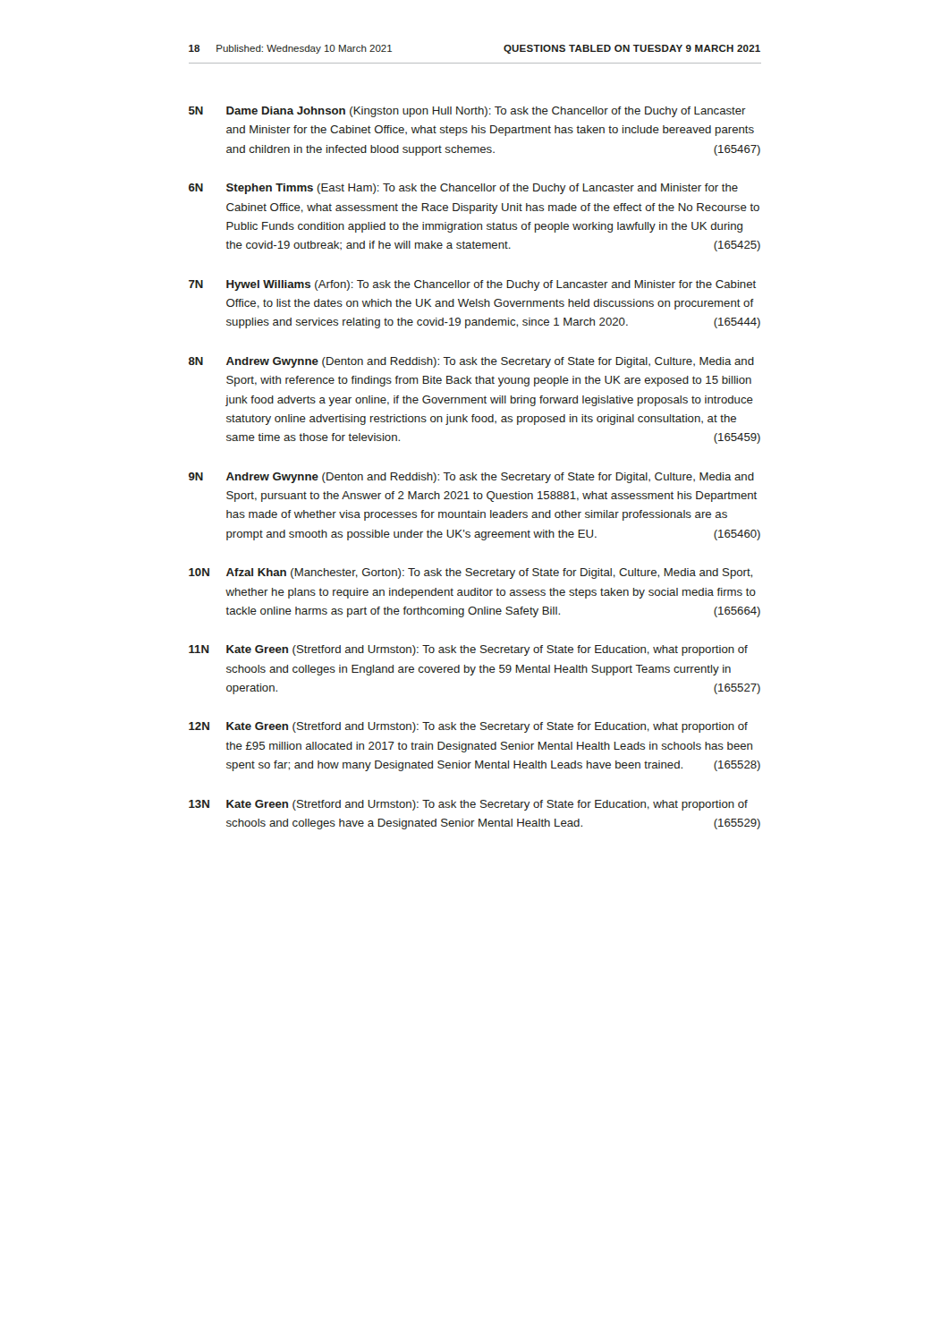18 Published: Wednesday 10 March 2021
Questions tabled on Tuesday 9 March 2021
5N
Dame Diana Johnson (Kingston upon Hull North): To ask the Chancellor of the Duchy of Lancaster and Minister for the Cabinet Office, what steps his Department has taken to include bereaved parents and children in the infected blood support schemes.(165467)
6N
Stephen Timms (East Ham): To ask the Chancellor of the Duchy of Lancaster and Minister for the Cabinet Office, what assessment the Race Disparity Unit has made of the effect of the No Recourse to Public Funds condition applied to the immigration status of people working lawfully in the UK during the covid-19 outbreak; and if he will make a statement.(165425)
7N
Hywel Williams (Arfon): To ask the Chancellor of the Duchy of Lancaster and Minister for the Cabinet Office, to list the dates on which the UK and Welsh Governments held discussions on procurement of supplies and services relating to the covid-19 pandemic, since 1 March 2020.(165444)
8N
Andrew Gwynne (Denton and Reddish): To ask the Secretary of State for Digital, Culture, Media and Sport, with reference to findings from Bite Back that young people in the UK are exposed to 15 billion junk food adverts a year online, if the Government will bring forward legislative proposals to introduce statutory online advertising restrictions on junk food, as proposed in its original consultation, at the same time as those for television.(165459)
9N
Andrew Gwynne (Denton and Reddish): To ask the Secretary of State for Digital, Culture, Media and Sport, pursuant to the Answer of 2 March 2021 to Question 158881, what assessment his Department has made of whether visa processes for mountain leaders and other similar professionals are as prompt and smooth as possible under the UK's agreement with the EU.(165460)
10N
Afzal Khan (Manchester, Gorton): To ask the Secretary of State for Digital, Culture, Media and Sport, whether he plans to require an independent auditor to assess the steps taken by social media firms to tackle online harms as part of the forthcoming Online Safety Bill.(165664)
11N
Kate Green (Stretford and Urmston): To ask the Secretary of State for Education, what proportion of schools and colleges in England are covered by the 59 Mental Health Support Teams currently in operation.(165527)
12N
Kate Green (Stretford and Urmston): To ask the Secretary of State for Education, what proportion of the £95 million allocated in 2017 to train Designated Senior Mental Health Leads in schools has been spent so far; and how many Designated Senior Mental Health Leads have been trained.(165528)
13N
Kate Green (Stretford and Urmston): To ask the Secretary of State for Education, what proportion of schools and colleges have a Designated Senior Mental Health Lead.(165529)